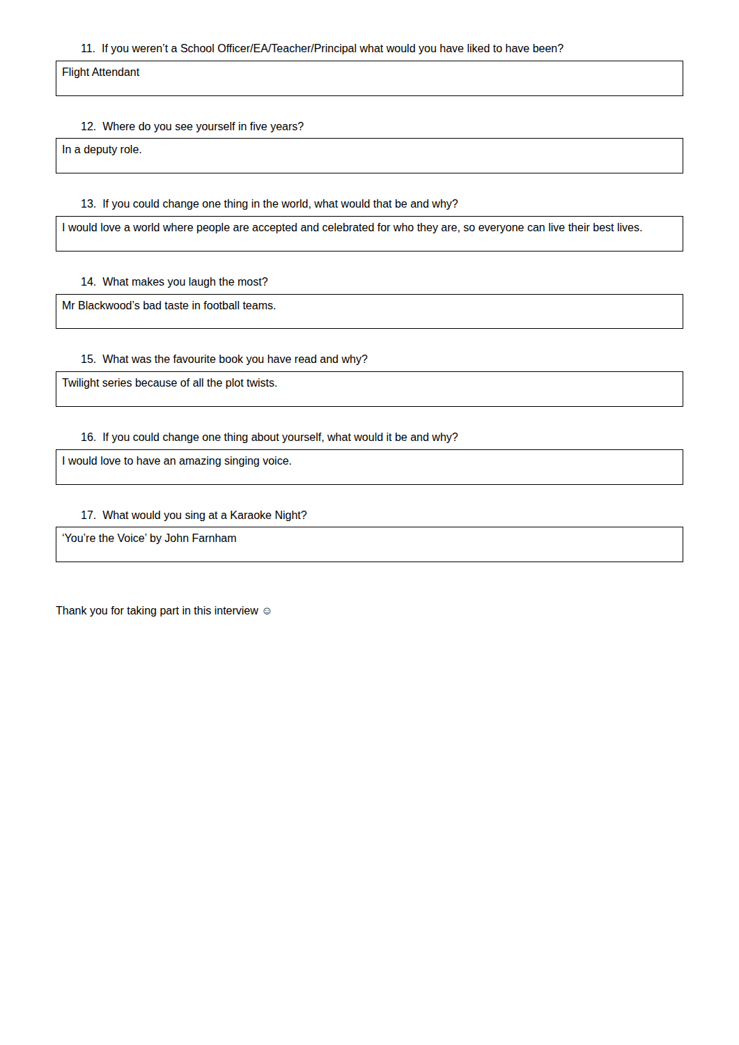If you weren’t a School Officer/EA/Teacher/Principal what would you have liked to have been?
Flight Attendant
Where do you see yourself in five years?
In a deputy role.
If you could change one thing in the world, what would that be and why?
I would love a world where people are accepted and celebrated for who they are, so everyone can live their best lives.
What makes you laugh the most?
Mr Blackwood’s bad taste in football teams.
What was the favourite book you have read and why?
Twilight series because of all the plot twists.
If you could change one thing about yourself, what would it be and why?
I would love to have an amazing singing voice.
What would you sing at a Karaoke Night?
‘You’re the Voice’ by John Farnham
Thank you for taking part in this interview ☺